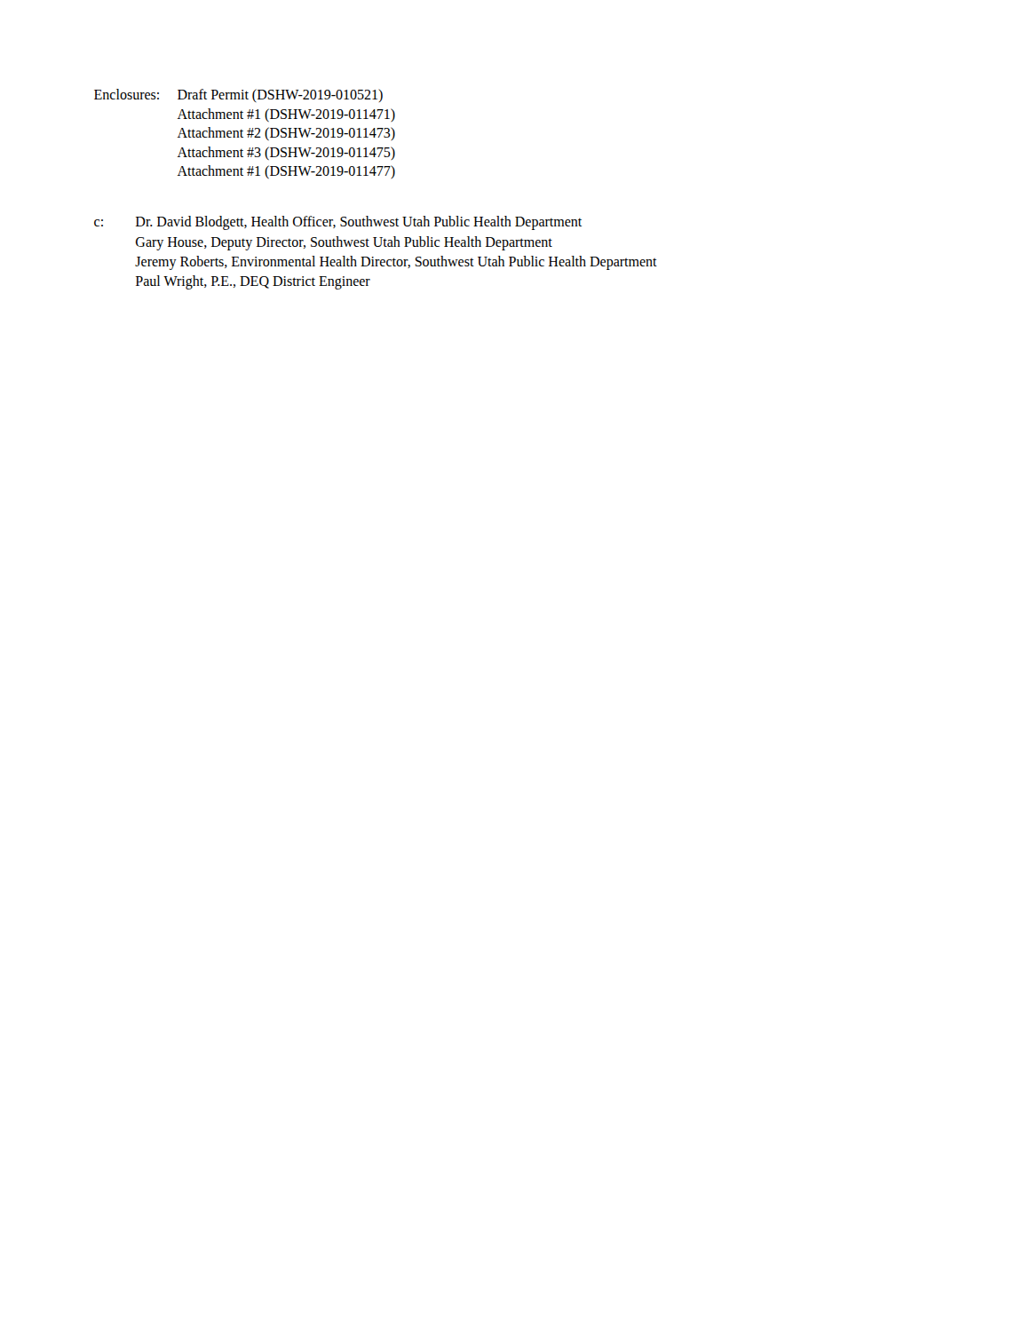Enclosures:
Draft Permit (DSHW-2019-010521)
Attachment #1 (DSHW-2019-011471)
Attachment #2 (DSHW-2019-011473)
Attachment #3 (DSHW-2019-011475)
Attachment #1 (DSHW-2019-011477)
c:
Dr. David Blodgett, Health Officer, Southwest Utah Public Health Department
Gary House, Deputy Director, Southwest Utah Public Health Department
Jeremy Roberts, Environmental Health Director, Southwest Utah Public Health Department
Paul Wright, P.E., DEQ District Engineer